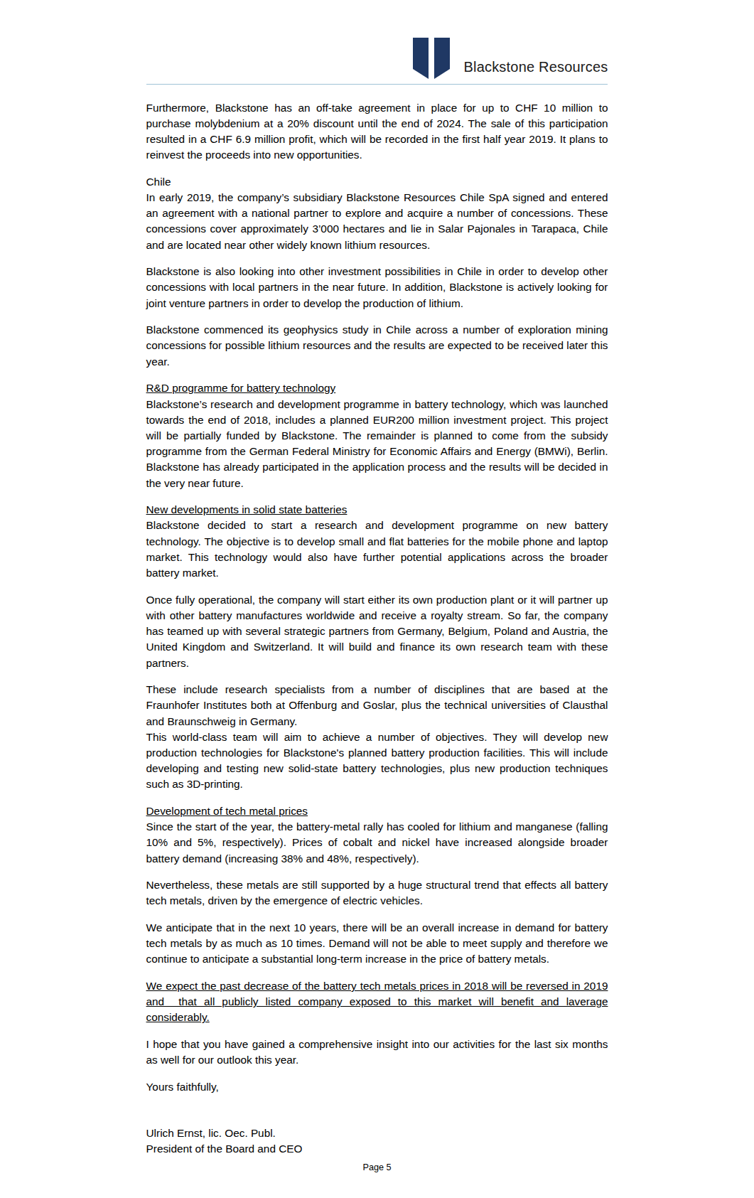Blackstone Resources
Furthermore, Blackstone has an off-take agreement in place for up to CHF 10 million to purchase molybdenium at a 20% discount until the end of 2024. The sale of this participation resulted in a CHF 6.9 million profit, which will be recorded in the first half year 2019. It plans to reinvest the proceeds into new opportunities.
Chile
In early 2019, the company’s subsidiary Blackstone Resources Chile SpA signed and entered an agreement with a national partner to explore and acquire a number of concessions. These concessions cover approximately 3’000 hectares and lie in Salar Pajonales in Tarapaca, Chile and are located near other widely known lithium resources.
Blackstone is also looking into other investment possibilities in Chile in order to develop other concessions with local partners in the near future. In addition, Blackstone is actively looking for joint venture partners in order to develop the production of lithium.
Blackstone commenced its geophysics study in Chile across a number of exploration mining concessions for possible lithium resources and the results are expected to be received later this year.
R&D programme for battery technology
Blackstone’s research and development programme in battery technology, which was launched towards the end of 2018, includes a planned EUR200 million investment project. This project will be partially funded by Blackstone. The remainder is planned to come from the subsidy programme from the German Federal Ministry for Economic Affairs and Energy (BMWi), Berlin. Blackstone has already participated in the application process and the results will be decided in the very near future.
New developments in solid state batteries
Blackstone decided to start a research and development programme on new battery technology. The objective is to develop small and flat batteries for the mobile phone and laptop market. This technology would also have further potential applications across the broader battery market.
Once fully operational, the company will start either its own production plant or it will partner up with other battery manufactures worldwide and receive a royalty stream. So far, the company has teamed up with several strategic partners from Germany, Belgium, Poland and Austria, the United Kingdom and Switzerland. It will build and finance its own research team with these partners.
These include research specialists from a number of disciplines that are based at the Fraunhofer Institutes both at Offenburg and Goslar, plus the technical universities of Clausthal and Braunschweig in Germany.
This world-class team will aim to achieve a number of objectives. They will develop new production technologies for Blackstone's planned battery production facilities. This will include developing and testing new solid-state battery technologies, plus new production techniques such as 3D-printing.
Development of tech metal prices
Since the start of the year, the battery-metal rally has cooled for lithium and manganese (falling 10% and 5%, respectively). Prices of cobalt and nickel have increased alongside broader battery demand (increasing 38% and 48%, respectively).
Nevertheless, these metals are still supported by a huge structural trend that effects all battery tech metals, driven by the emergence of electric vehicles.
We anticipate that in the next 10 years, there will be an overall increase in demand for battery tech metals by as much as 10 times. Demand will not be able to meet supply and therefore we continue to anticipate a substantial long-term increase in the price of battery metals.
We expect the past decrease of the battery tech metals prices in 2018 will be reversed in 2019 and that all publicly listed company exposed to this market will benefit and laverage considerably.
I hope that you have gained a comprehensive insight into our activities for the last six months as well for our outlook this year.
Yours faithfully,
Ulrich Ernst, lic. Oec. Publ.
President of the Board and CEO
Page 5